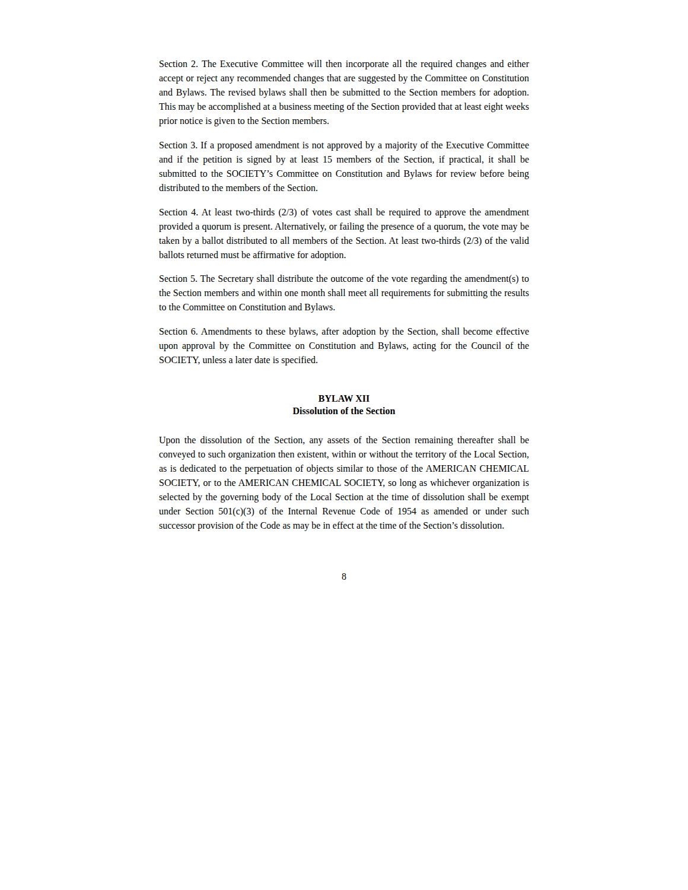Section 2. The Executive Committee will then incorporate all the required changes and either accept or reject any recommended changes that are suggested by the Committee on Constitution and Bylaws. The revised bylaws shall then be submitted to the Section members for adoption. This may be accomplished at a business meeting of the Section provided that at least eight weeks prior notice is given to the Section members.
Section 3. If a proposed amendment is not approved by a majority of the Executive Committee and if the petition is signed by at least 15 members of the Section, if practical, it shall be submitted to the SOCIETY’s Committee on Constitution and Bylaws for review before being distributed to the members of the Section.
Section 4. At least two-thirds (2/3) of votes cast shall be required to approve the amendment provided a quorum is present. Alternatively, or failing the presence of a quorum, the vote may be taken by a ballot distributed to all members of the Section. At least two-thirds (2/3) of the valid ballots returned must be affirmative for adoption.
Section 5. The Secretary shall distribute the outcome of the vote regarding the amendment(s) to the Section members and within one month shall meet all requirements for submitting the results to the Committee on Constitution and Bylaws.
Section 6. Amendments to these bylaws, after adoption by the Section, shall become effective upon approval by the Committee on Constitution and Bylaws, acting for the Council of the SOCIETY, unless a later date is specified.
BYLAW XII Dissolution of the Section
Upon the dissolution of the Section, any assets of the Section remaining thereafter shall be conveyed to such organization then existent, within or without the territory of the Local Section, as is dedicated to the perpetuation of objects similar to those of the AMERICAN CHEMICAL SOCIETY, or to the AMERICAN CHEMICAL SOCIETY, so long as whichever organization is selected by the governing body of the Local Section at the time of dissolution shall be exempt under Section 501(c)(3) of the Internal Revenue Code of 1954 as amended or under such successor provision of the Code as may be in effect at the time of the Section’s dissolution.
8